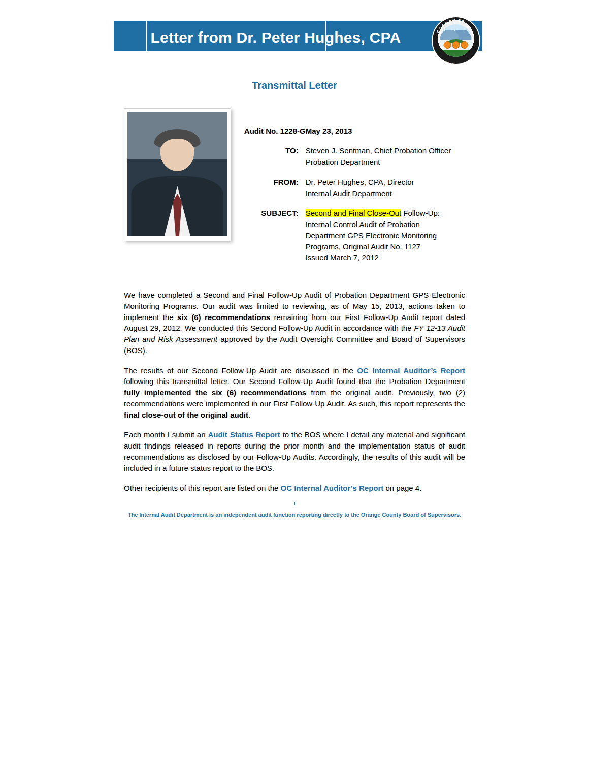Letter from Dr. Peter Hughes, CPA
C O U N T Y O F C A L I F O R N I A
Transmittal Letter
| Audit No. 1228-G | May 23, 2013 |
| TO: | Steven J. Sentman, Chief Probation Officer Probation Department |
| FROM: | Dr. Peter Hughes, CPA, Director Internal Audit Department |
| SUBJECT: | Second and Final Close-Out Follow-Up: Internal Control Audit of Probation Department GPS Electronic Monitoring Programs, Original Audit No. 1127 Issued March 7, 2012 |
We have completed a Second and Final Follow-Up Audit of Probation Department GPS Electronic Monitoring Programs. Our audit was limited to reviewing, as of May 15, 2013, actions taken to implement the six (6) recommendations remaining from our First Follow-Up Audit report dated August 29, 2012. We conducted this Second Follow-Up Audit in accordance with the FY 12-13 Audit Plan and Risk Assessment approved by the Audit Oversight Committee and Board of Supervisors (BOS).
The results of our Second Follow-Up Audit are discussed in the OC Internal Auditor’s Report following this transmittal letter. Our Second Follow-Up Audit found that the Probation Department fully implemented the six (6) recommendations from the original audit. Previously, two (2) recommendations were implemented in our First Follow-Up Audit. As such, this report represents the final close-out of the original audit.
Each month I submit an Audit Status Report to the BOS where I detail any material and significant audit findings released in reports during the prior month and the implementation status of audit recommendations as disclosed by our Follow-Up Audits. Accordingly, the results of this audit will be included in a future status report to the BOS.
Other recipients of this report are listed on the OC Internal Auditor’s Report on page 4.
i
The Internal Audit Department is an independent audit function reporting directly to the Orange County Board of Supervisors.